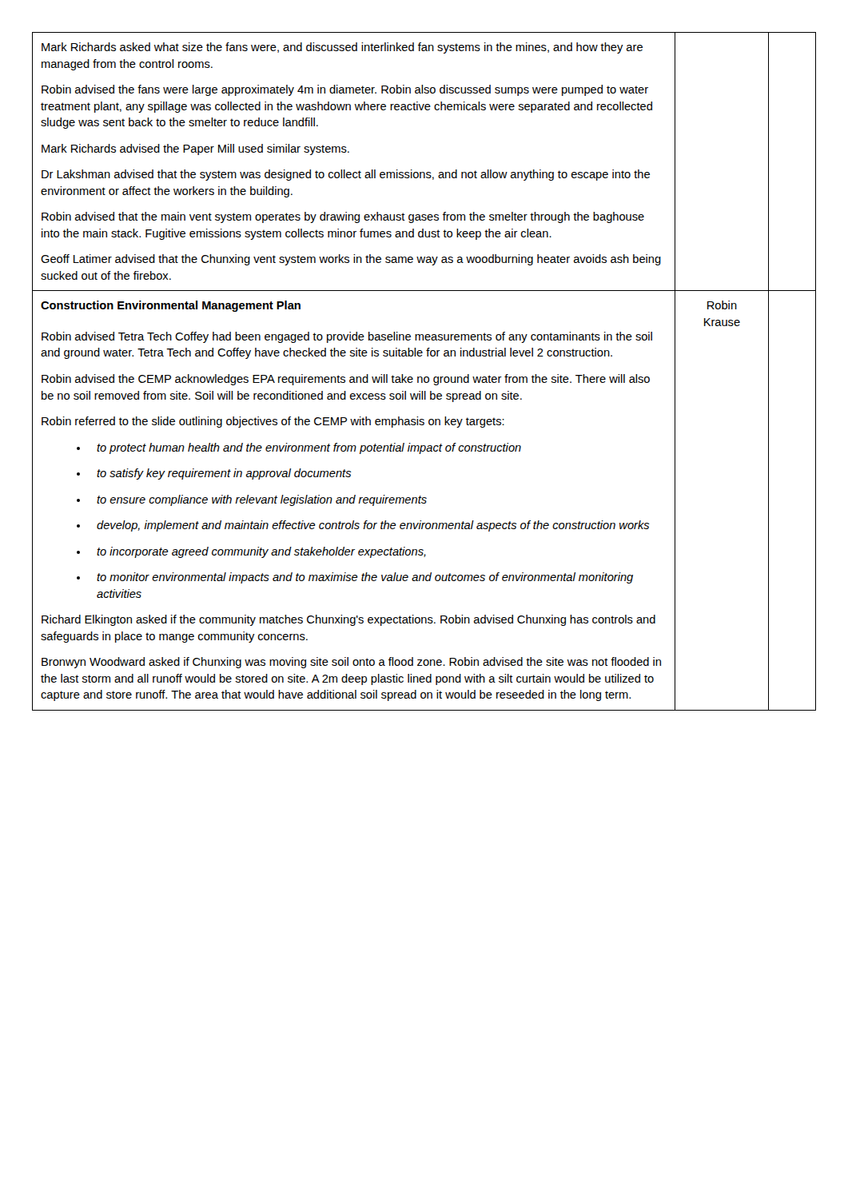| Mark Richards asked what size the fans were, and discussed interlinked fan systems in the mines, and how they are managed from the control rooms. Robin advised the fans were large approximately 4m in diameter. Robin also discussed sumps were pumped to water treatment plant, any spillage was collected in the washdown where reactive chemicals were separated and recollected sludge was sent back to the smelter to reduce landfill. Mark Richards advised the Paper Mill used similar systems. Dr Lakshman advised that the system was designed to collect all emissions, and not allow anything to escape into the environment or affect the workers in the building. Robin advised that the main vent system operates by drawing exhaust gases from the smelter through the baghouse into the main stack. Fugitive emissions system collects minor fumes and dust to keep the air clean. Geoff Latimer advised that the Chunxing vent system works in the same way as a woodburning heater avoids ash being sucked out of the firebox. | | |
| Construction Environmental Management Plan Robin advised Tetra Tech Coffey had been engaged to provide baseline measurements of any contaminants in the soil and ground water. Tetra Tech and Coffey have checked the site is suitable for an industrial level 2 construction. Robin advised the CEMP acknowledges EPA requirements and will take no ground water from the site. There will also be no soil removed from site. Soil will be reconditioned and excess soil will be spread on site. Robin referred to the slide outlining objectives of the CEMP with emphasis on key targets: to protect human health and the environment from potential impact of construction to satisfy key requirement in approval documents to ensure compliance with relevant legislation and requirements develop, implement and maintain effective controls for the environmental aspects of the construction works to incorporate agreed community and stakeholder expectations, to monitor environmental impacts and to maximise the value and outcomes of environmental monitoring activities Richard Elkington asked if the community matches Chunxing's expectations. Robin advised Chunxing has controls and safeguards in place to mange community concerns. Bronwyn Woodward asked if Chunxing was moving site soil onto a flood zone. Robin advised the site was not flooded in the last storm and all runoff would be stored on site. A 2m deep plastic lined pond with a silt curtain would be utilized to capture and store runoff. The area that would have additional soil spread on it would be reseeded in the long term. | Robin Krause | |